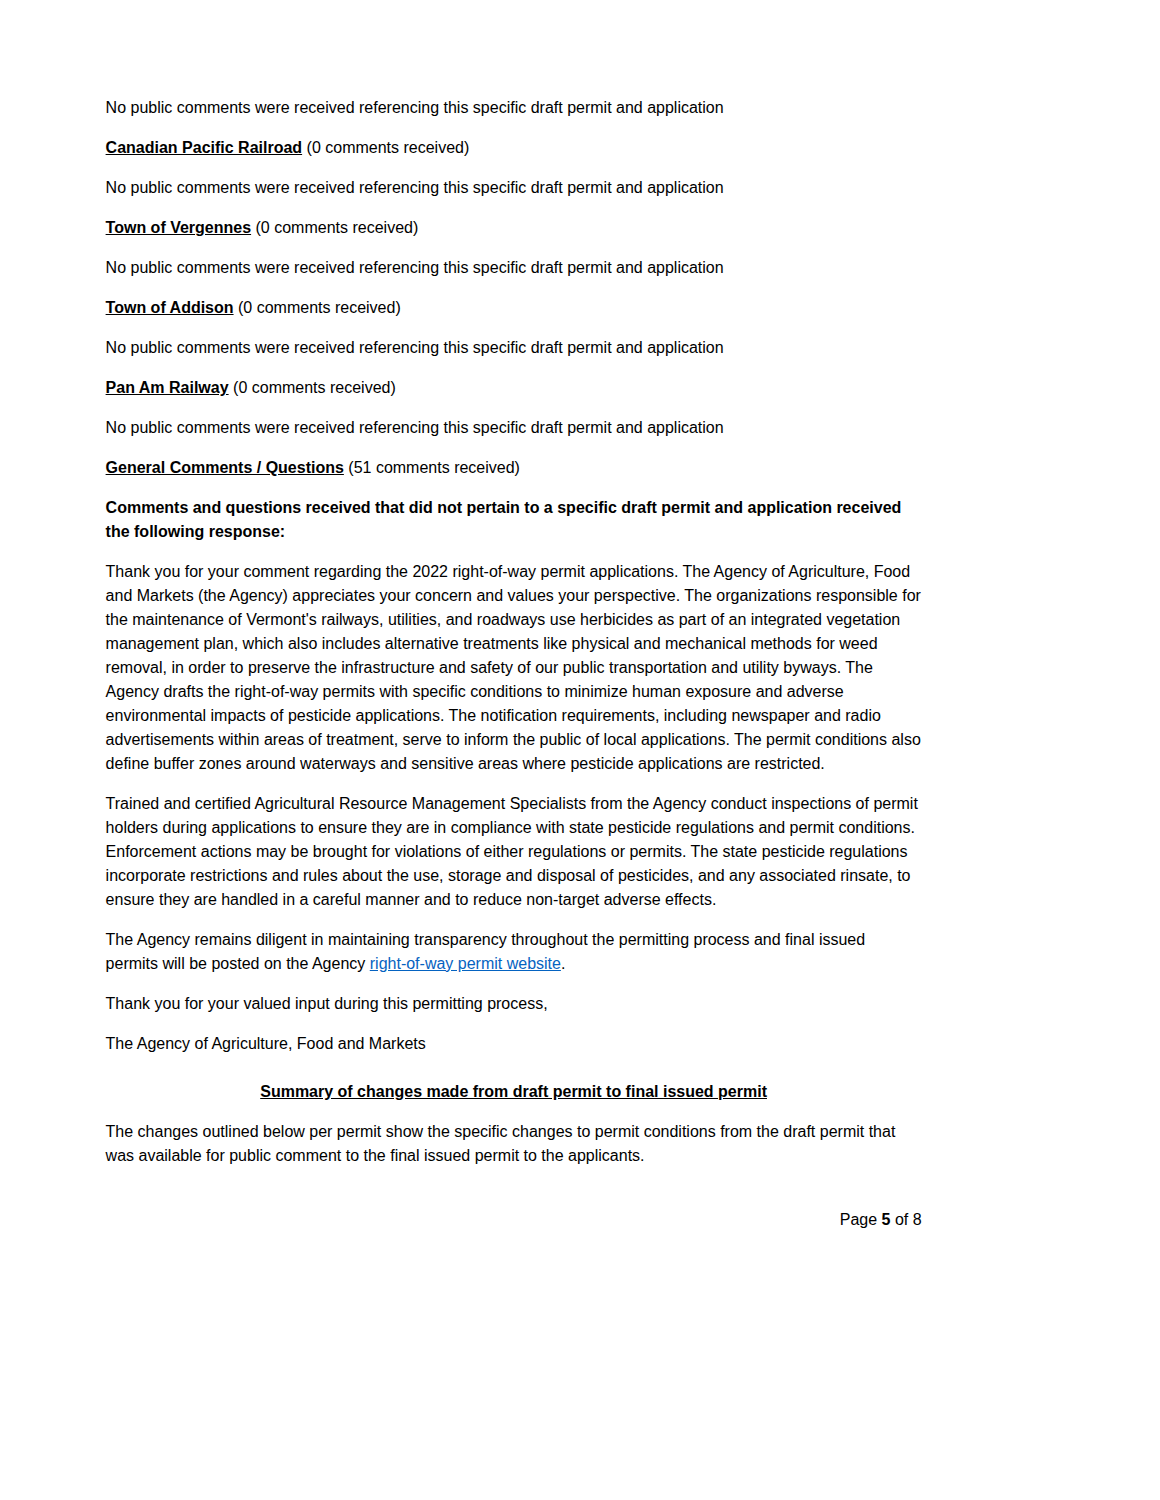No public comments were received referencing this specific draft permit and application
Canadian Pacific Railroad (0 comments received)
No public comments were received referencing this specific draft permit and application
Town of Vergennes (0 comments received)
No public comments were received referencing this specific draft permit and application
Town of Addison (0 comments received)
No public comments were received referencing this specific draft permit and application
Pan Am Railway (0 comments received)
No public comments were received referencing this specific draft permit and application
General Comments / Questions (51 comments received)
Comments and questions received that did not pertain to a specific draft permit and application received the following response:
Thank you for your comment regarding the 2022 right-of-way permit applications. The Agency of Agriculture, Food and Markets (the Agency) appreciates your concern and values your perspective. The organizations responsible for the maintenance of Vermont's railways, utilities, and roadways use herbicides as part of an integrated vegetation management plan, which also includes alternative treatments like physical and mechanical methods for weed removal, in order to preserve the infrastructure and safety of our public transportation and utility byways. The Agency drafts the right-of-way permits with specific conditions to minimize human exposure and adverse environmental impacts of pesticide applications. The notification requirements, including newspaper and radio advertisements within areas of treatment, serve to inform the public of local applications. The permit conditions also define buffer zones around waterways and sensitive areas where pesticide applications are restricted.
Trained and certified Agricultural Resource Management Specialists from the Agency conduct inspections of permit holders during applications to ensure they are in compliance with state pesticide regulations and permit conditions. Enforcement actions may be brought for violations of either regulations or permits. The state pesticide regulations incorporate restrictions and rules about the use, storage and disposal of pesticides, and any associated rinsate, to ensure they are handled in a careful manner and to reduce non-target adverse effects.
The Agency remains diligent in maintaining transparency throughout the permitting process and final issued permits will be posted on the Agency right-of-way permit website.
Thank you for your valued input during this permitting process,
The Agency of Agriculture, Food and Markets
Summary of changes made from draft permit to final issued permit
The changes outlined below per permit show the specific changes to permit conditions from the draft permit that was available for public comment to the final issued permit to the applicants.
Page 5 of 8